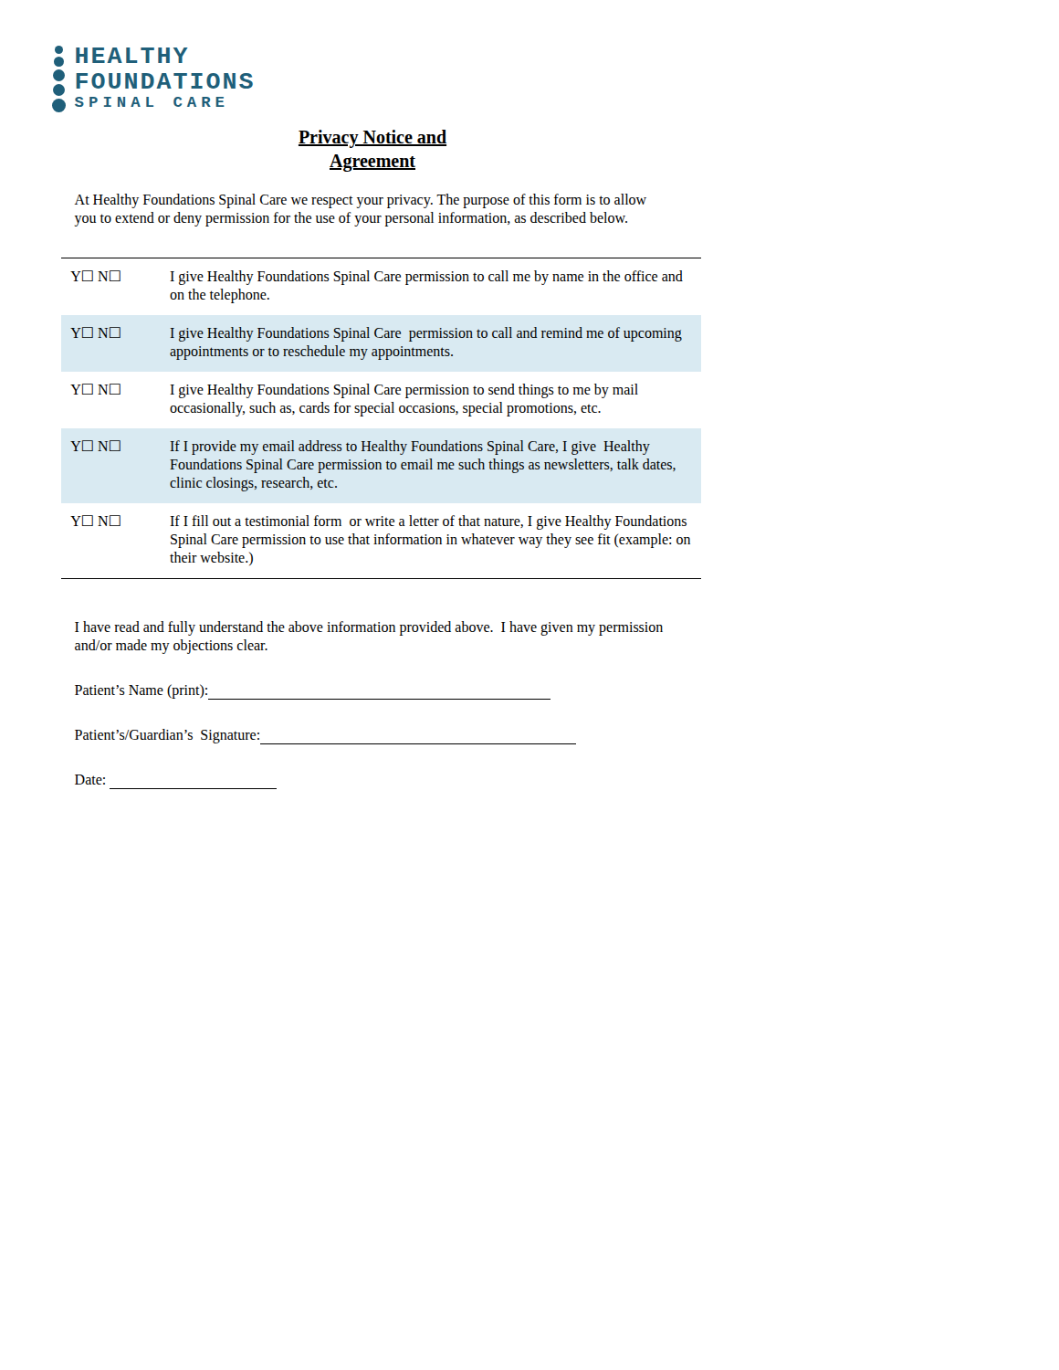HEALTHY
FOUNDATIONS
SPINAL CARE
Privacy Notice andAgreement
At Healthy Foundations Spinal Care we respect your privacy. The purpose of this form is to allow you to extend or deny permission for the use of your personal information, as described below.
| Y ☐ N ☐ | I give Healthy Foundations Spinal Care permission to call me by name in the office and on the telephone. |
| Y ☐ N ☐ | I give Healthy Foundations Spinal Care permission to call and remind me of upcoming appointments or to reschedule my appointments. |
| Y ☐ N ☐ | I give Healthy Foundations Spinal Care permission to send things to me by mail occasionally, such as, cards for special occasions, special promotions, etc. |
| Y ☐ N ☐ | If I provide my email address to Healthy Foundations Spinal Care, I give Healthy Foundations Spinal Care permission to email me such things as newsletters, talk dates, clinic closings, research, etc. |
| Y ☐ N ☐ | If I fill out a testimonial form or write a letter of that nature, I give Healthy Foundations Spinal Care permission to use that information in whatever way they see fit (example: on their website.) |
I have read and fully understand the above information provided above. I have given my permission and/or made my objections clear.
Patient’s Name (print):
Patient’s/Guardian’s Signature:
Date: